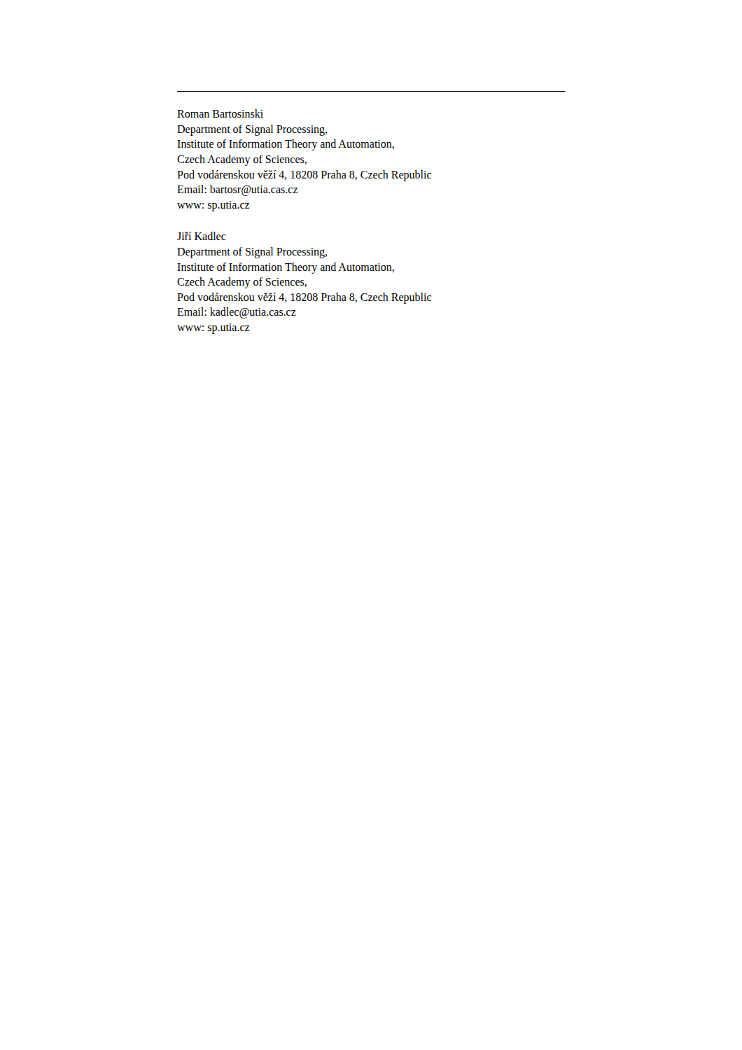Roman Bartosinski
Department of Signal Processing,
Institute of Information Theory and Automation,
Czech Academy of Sciences,
Pod vodárenskou věží 4, 18208 Praha 8, Czech Republic
Email: bartosr@utia.cas.cz
www: sp.utia.cz
Jiří Kadlec
Department of Signal Processing,
Institute of Information Theory and Automation,
Czech Academy of Sciences,
Pod vodárenskou věží 4, 18208 Praha 8, Czech Republic
Email: kadlec@utia.cas.cz
www: sp.utia.cz